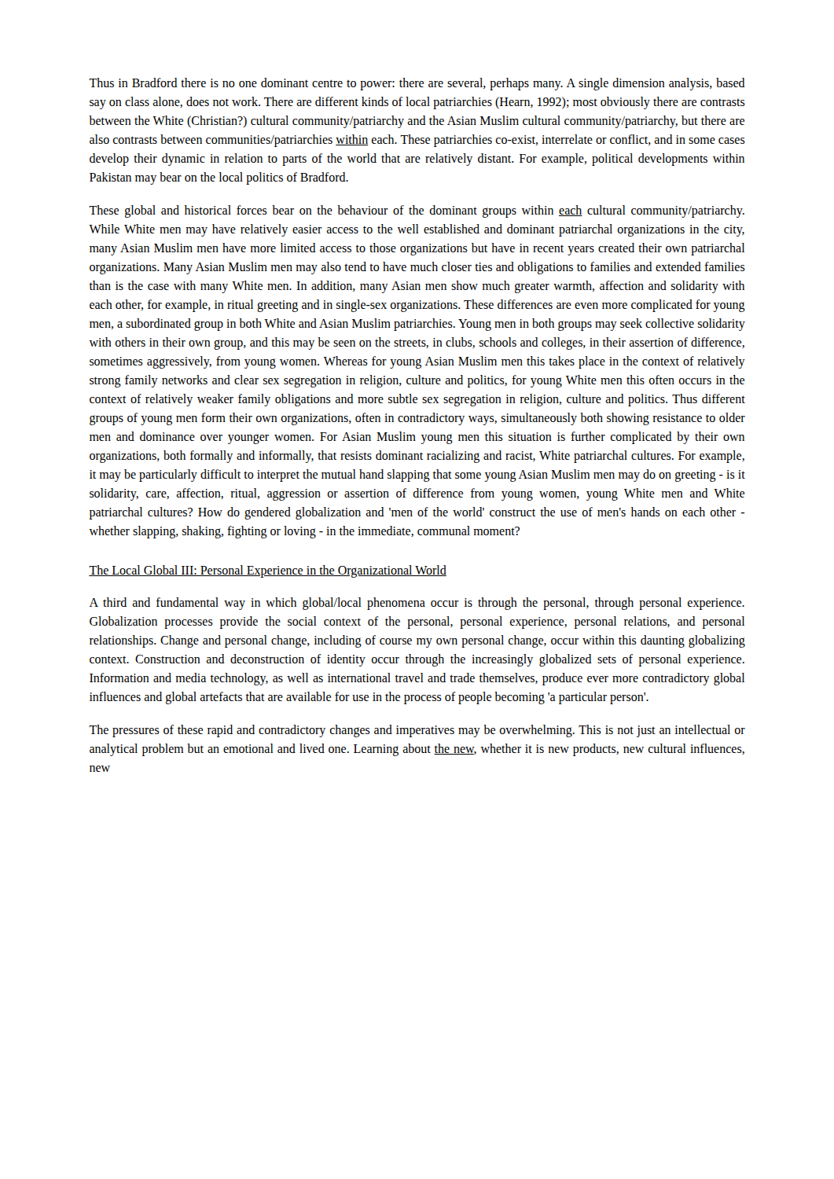Thus in Bradford there is no one dominant centre to power: there are several, perhaps many. A single dimension analysis, based say on class alone, does not work. There are different kinds of local patriarchies (Hearn, 1992); most obviously there are contrasts between the White (Christian?) cultural community/patriarchy and the Asian Muslim cultural community/patriarchy, but there are also contrasts between communities/patriarchies within each. These patriarchies co-exist, interrelate or conflict, and in some cases develop their dynamic in relation to parts of the world that are relatively distant. For example, political developments within Pakistan may bear on the local politics of Bradford.
These global and historical forces bear on the behaviour of the dominant groups within each cultural community/patriarchy. While White men may have relatively easier access to the well established and dominant patriarchal organizations in the city, many Asian Muslim men have more limited access to those organizations but have in recent years created their own patriarchal organizations. Many Asian Muslim men may also tend to have much closer ties and obligations to families and extended families than is the case with many White men. In addition, many Asian men show much greater warmth, affection and solidarity with each other, for example, in ritual greeting and in single-sex organizations. These differences are even more complicated for young men, a subordinated group in both White and Asian Muslim patriarchies. Young men in both groups may seek collective solidarity with others in their own group, and this may be seen on the streets, in clubs, schools and colleges, in their assertion of difference, sometimes aggressively, from young women. Whereas for young Asian Muslim men this takes place in the context of relatively strong family networks and clear sex segregation in religion, culture and politics, for young White men this often occurs in the context of relatively weaker family obligations and more subtle sex segregation in religion, culture and politics. Thus different groups of young men form their own organizations, often in contradictory ways, simultaneously both showing resistance to older men and dominance over younger women. For Asian Muslim young men this situation is further complicated by their own organizations, both formally and informally, that resists dominant racializing and racist, White patriarchal cultures. For example, it may be particularly difficult to interpret the mutual hand slapping that some young Asian Muslim men may do on greeting - is it solidarity, care, affection, ritual, aggression or assertion of difference from young women, young White men and White patriarchal cultures? How do gendered globalization and 'men of the world' construct the use of men's hands on each other - whether slapping, shaking, fighting or loving - in the immediate, communal moment?
The Local Global III: Personal Experience in the Organizational World
A third and fundamental way in which global/local phenomena occur is through the personal, through personal experience. Globalization processes provide the social context of the personal, personal experience, personal relations, and personal relationships. Change and personal change, including of course my own personal change, occur within this daunting globalizing context. Construction and deconstruction of identity occur through the increasingly globalized sets of personal experience. Information and media technology, as well as international travel and trade themselves, produce ever more contradictory global influences and global artefacts that are available for use in the process of people becoming 'a particular person'.
The pressures of these rapid and contradictory changes and imperatives may be overwhelming. This is not just an intellectual or analytical problem but an emotional and lived one. Learning about the new, whether it is new products, new cultural influences, new